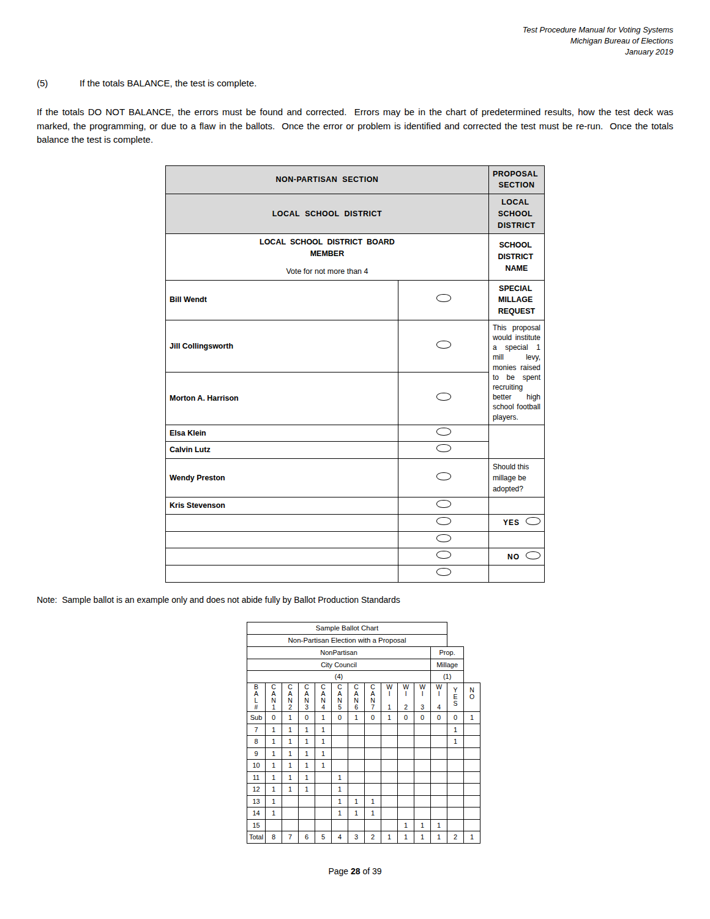Test Procedure Manual for Voting Systems
Michigan Bureau of Elections
January 2019
(5) If the totals BALANCE, the test is complete.
If the totals DO NOT BALANCE, the errors must be found and corrected. Errors may be in the chart of predetermined results, how the test deck was marked, the programming, or due to a flaw in the ballots. Once the error or problem is identified and corrected the test must be re-run. Once the totals balance the test is complete.
| NON-PARTISAN SECTION | PROPOSAL SECTION |
| LOCAL SCHOOL DISTRICT | LOCAL SCHOOL DISTRICT |
| LOCAL SCHOOL DISTRICT BOARD MEMBER Vote for not more than 4 | SCHOOL DISTRICT NAME |
| Bill Wendt | | SPECIAL MILLAGE REQUEST |
| Jill Collingsworth | | This proposal would institute a special 1 mill levy, monies raised to be spent recruiting better high school football players. |
| Morton A. Harrison | |
| Elsa Klein | | |
| Calvin Lutz | |
| Wendy Preston | | Should this millage be adopted? |
| Kris Stevenson | | |
| | | YES |
| | | NO |
Note: Sample ballot is an example only and does not abide fully by Ballot Production Standards
| | Sample Ballot Chart | |
| | Non-Partisan Election with a Proposal | |
| | NonPartisan | Prop. |
| | City Council | Millage |
| | (4) | (1) |
| | B A L # | C A N 1 | C A N 2 | C A N 3 | C A N 4 | C A N 5 | C A N 6 | C A N 7 | W I 1 | W I 2 | W I 3 | W I 4 | Y E S | N O |
| | Sub | 0 | 1 | 0 | 1 | 0 | 1 | 0 | 1 | 0 | 0 | 0 | 0 | 1 |
| | 7 | 1 | 1 | 1 | 1 | | | | | | | | 1 | |
| | 8 | 1 | 1 | 1 | 1 | | | | | | | | 1 | |
| | 9 | 1 | 1 | 1 | 1 | | | | | | | | | |
| | 10 | 1 | 1 | 1 | 1 | | | | | | | | | |
| | 11 | 1 | 1 | 1 | | 1 | | | | | | | | |
| | 12 | 1 | 1 | 1 | | 1 | | | | | | | | |
| | 13 | 1 | | | | 1 | 1 | 1 | | | | | | |
| | 14 | 1 | | | | 1 | 1 | 1 | | | | | | |
| | 15 | | | | | | | | | 1 | 1 | 1 | | |
| | Total | 8 | 7 | 6 | 5 | 4 | 3 | 2 | 1 | 1 | 1 | 1 | 2 | 1 |
Page 28 of 39